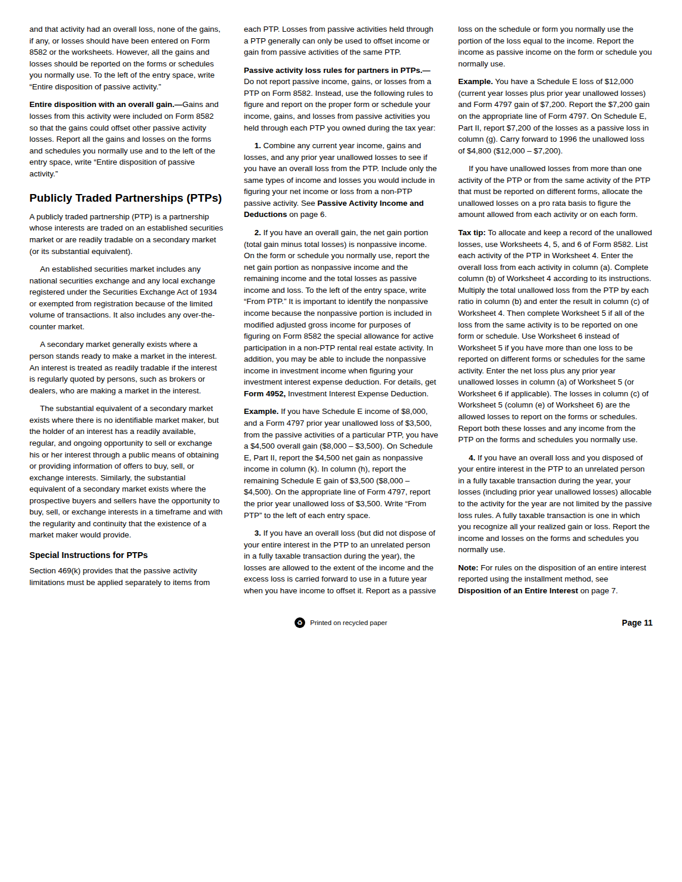and that activity had an overall loss, none of the gains, if any, or losses should have been entered on Form 8582 or the worksheets. However, all the gains and losses should be reported on the forms or schedules you normally use. To the left of the entry space, write “Entire disposition of passive activity.”
Entire disposition with an overall gain.—Gains and losses from this activity were included on Form 8582 so that the gains could offset other passive activity losses. Report all the gains and losses on the forms and schedules you normally use and to the left of the entry space, write “Entire disposition of passive activity.”
Publicly Traded Partnerships (PTPs)
A publicly traded partnership (PTP) is a partnership whose interests are traded on an established securities market or are readily tradable on a secondary market (or its substantial equivalent).
An established securities market includes any national securities exchange and any local exchange registered under the Securities Exchange Act of 1934 or exempted from registration because of the limited volume of transactions. It also includes any over-the-counter market.
A secondary market generally exists where a person stands ready to make a market in the interest. An interest is treated as readily tradable if the interest is regularly quoted by persons, such as brokers or dealers, who are making a market in the interest.
The substantial equivalent of a secondary market exists where there is no identifiable market maker, but the holder of an interest has a readily available, regular, and ongoing opportunity to sell or exchange his or her interest through a public means of obtaining or providing information of offers to buy, sell, or exchange interests. Similarly, the substantial equivalent of a secondary market exists where the prospective buyers and sellers have the opportunity to buy, sell, or exchange interests in a timeframe and with the regularity and continuity that the existence of a market maker would provide.
Special Instructions for PTPs
Section 469(k) provides that the passive activity limitations must be applied separately to items from each PTP. Losses from passive activities held through a PTP generally can only be used to offset income or gain from passive activities of the same PTP.
Passive activity loss rules for partners in PTPs.—Do not report passive income, gains, or losses from a PTP on Form 8582. Instead, use the following rules to figure and report on the proper form or schedule your income, gains, and losses from passive activities you held through each PTP you owned during the tax year:
1. Combine any current year income, gains and losses, and any prior year unallowed losses to see if you have an overall loss from the PTP. Include only the same types of income and losses you would include in figuring your net income or loss from a non-PTP passive activity. See Passive Activity Income and Deductions on page 6.
2. If you have an overall gain, the net gain portion (total gain minus total losses) is nonpassive income. On the form or schedule you normally use, report the net gain portion as nonpassive income and the remaining income and the total losses as passive income and loss. To the left of the entry space, write “From PTP.” It is important to identify the nonpassive income because the nonpassive portion is included in modified adjusted gross income for purposes of figuring on Form 8582 the special allowance for active participation in a non-PTP rental real estate activity. In addition, you may be able to include the nonpassive income in investment income when figuring your investment interest expense deduction. For details, get Form 4952, Investment Interest Expense Deduction.
Example. If you have Schedule E income of $8,000, and a Form 4797 prior year unallowed loss of $3,500, from the passive activities of a particular PTP, you have a $4,500 overall gain ($8,000 – $3,500). On Schedule E, Part II, report the $4,500 net gain as nonpassive income in column (k). In column (h), report the remaining Schedule E gain of $3,500 ($8,000 – $4,500). On the appropriate line of Form 4797, report the prior year unallowed loss of $3,500. Write “From PTP” to the left of each entry space.
3. If you have an overall loss (but did not dispose of your entire interest in the PTP to an unrelated person in a fully taxable transaction during the year), the losses are allowed to the extent of the income and the excess loss is carried forward to use in a future year when you have income to offset it. Report as a passive loss on the schedule or form you normally use the portion of the loss equal to the income. Report the income as passive income on the form or schedule you normally use.
Example. You have a Schedule E loss of $12,000 (current year losses plus prior year unallowed losses) and Form 4797 gain of $7,200. Report the $7,200 gain on the appropriate line of Form 4797. On Schedule E, Part II, report $7,200 of the losses as a passive loss in column (g). Carry forward to 1996 the unallowed loss of $4,800 ($12,000 – $7,200).
If you have unallowed losses from more than one activity of the PTP or from the same activity of the PTP that must be reported on different forms, allocate the unallowed losses on a pro rata basis to figure the amount allowed from each activity or on each form.
Tax tip: To allocate and keep a record of the unallowed losses, use Worksheets 4, 5, and 6 of Form 8582. List each activity of the PTP in Worksheet 4. Enter the overall loss from each activity in column (a). Complete column (b) of Worksheet 4 according to its instructions. Multiply the total unallowed loss from the PTP by each ratio in column (b) and enter the result in column (c) of Worksheet 4. Then complete Worksheet 5 if all of the loss from the same activity is to be reported on one form or schedule. Use Worksheet 6 instead of Worksheet 5 if you have more than one loss to be reported on different forms or schedules for the same activity. Enter the net loss plus any prior year unallowed losses in column (a) of Worksheet 5 (or Worksheet 6 if applicable). The losses in column (c) of Worksheet 5 (column (e) of Worksheet 6) are the allowed losses to report on the forms or schedules. Report both these losses and any income from the PTP on the forms and schedules you normally use.
4. If you have an overall loss and you disposed of your entire interest in the PTP to an unrelated person in a fully taxable transaction during the year, your losses (including prior year unallowed losses) allocable to the activity for the year are not limited by the passive loss rules. A fully taxable transaction is one in which you recognize all your realized gain or loss. Report the income and losses on the forms and schedules you normally use.
Note: For rules on the disposition of an entire interest reported using the installment method, see Disposition of an Entire Interest on page 7.
♻ Printed on recycled paper
Page 11